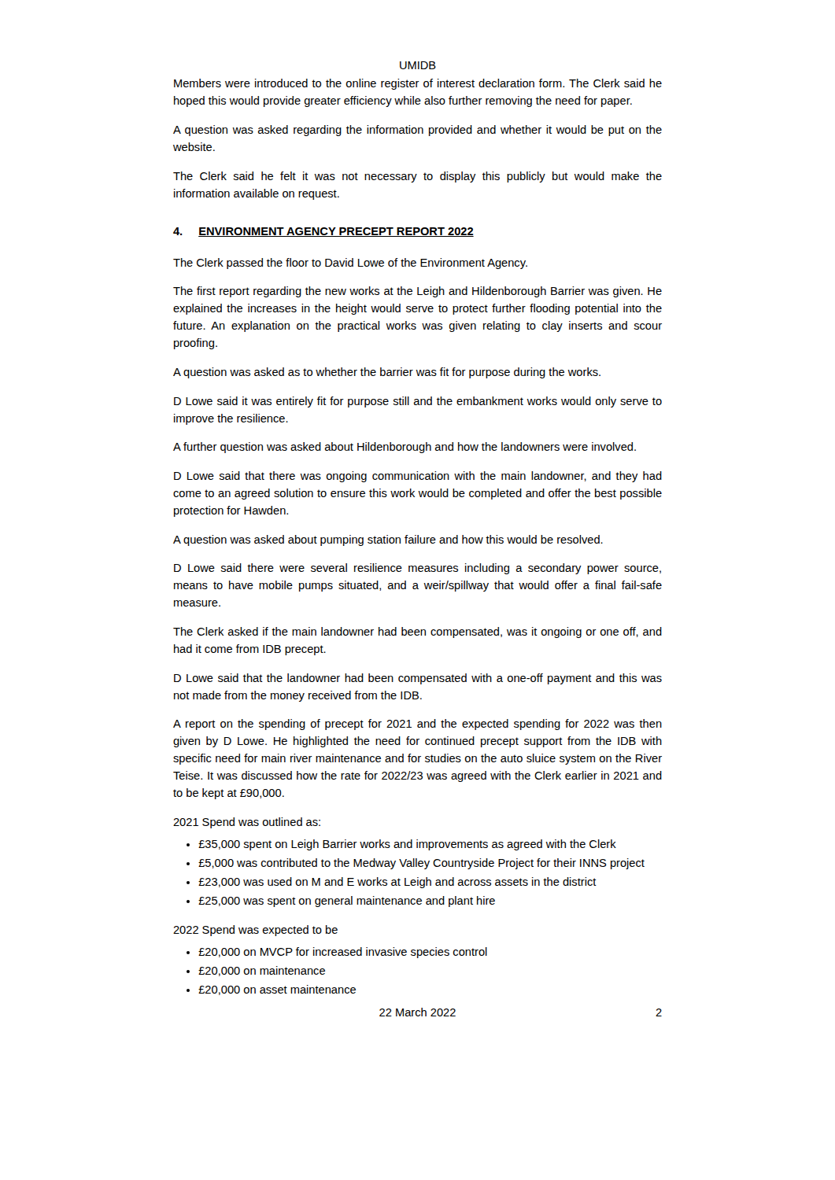UMIDB
Members were introduced to the online register of interest declaration form. The Clerk said he hoped this would provide greater efficiency while also further removing the need for paper.
A question was asked regarding the information provided and whether it would be put on the website.
The Clerk said he felt it was not necessary to display this publicly but would make the information available on request.
4. ENVIRONMENT AGENCY PRECEPT REPORT 2022
The Clerk passed the floor to David Lowe of the Environment Agency.
The first report regarding the new works at the Leigh and Hildenborough Barrier was given. He explained the increases in the height would serve to protect further flooding potential into the future. An explanation on the practical works was given relating to clay inserts and scour proofing.
A question was asked as to whether the barrier was fit for purpose during the works.
D Lowe said it was entirely fit for purpose still and the embankment works would only serve to improve the resilience.
A further question was asked about Hildenborough and how the landowners were involved.
D Lowe said that there was ongoing communication with the main landowner, and they had come to an agreed solution to ensure this work would be completed and offer the best possible protection for Hawden.
A question was asked about pumping station failure and how this would be resolved.
D Lowe said there were several resilience measures including a secondary power source, means to have mobile pumps situated, and a weir/spillway that would offer a final fail-safe measure.
The Clerk asked if the main landowner had been compensated, was it ongoing or one off, and had it come from IDB precept.
D Lowe said that the landowner had been compensated with a one-off payment and this was not made from the money received from the IDB.
A report on the spending of precept for 2021 and the expected spending for 2022 was then given by D Lowe. He highlighted the need for continued precept support from the IDB with specific need for main river maintenance and for studies on the auto sluice system on the River Teise. It was discussed how the rate for 2022/23 was agreed with the Clerk earlier in 2021 and to be kept at £90,000.
2021 Spend was outlined as:
£35,000 spent on Leigh Barrier works and improvements as agreed with the Clerk
£5,000 was contributed to the Medway Valley Countryside Project for their INNS project
£23,000 was used on M and E works at Leigh and across assets in the district
£25,000 was spent on general maintenance and plant hire
2022 Spend was expected to be
£20,000 on MVCP for increased invasive species control
£20,000 on maintenance
£20,000 on asset maintenance
22 March 2022
2